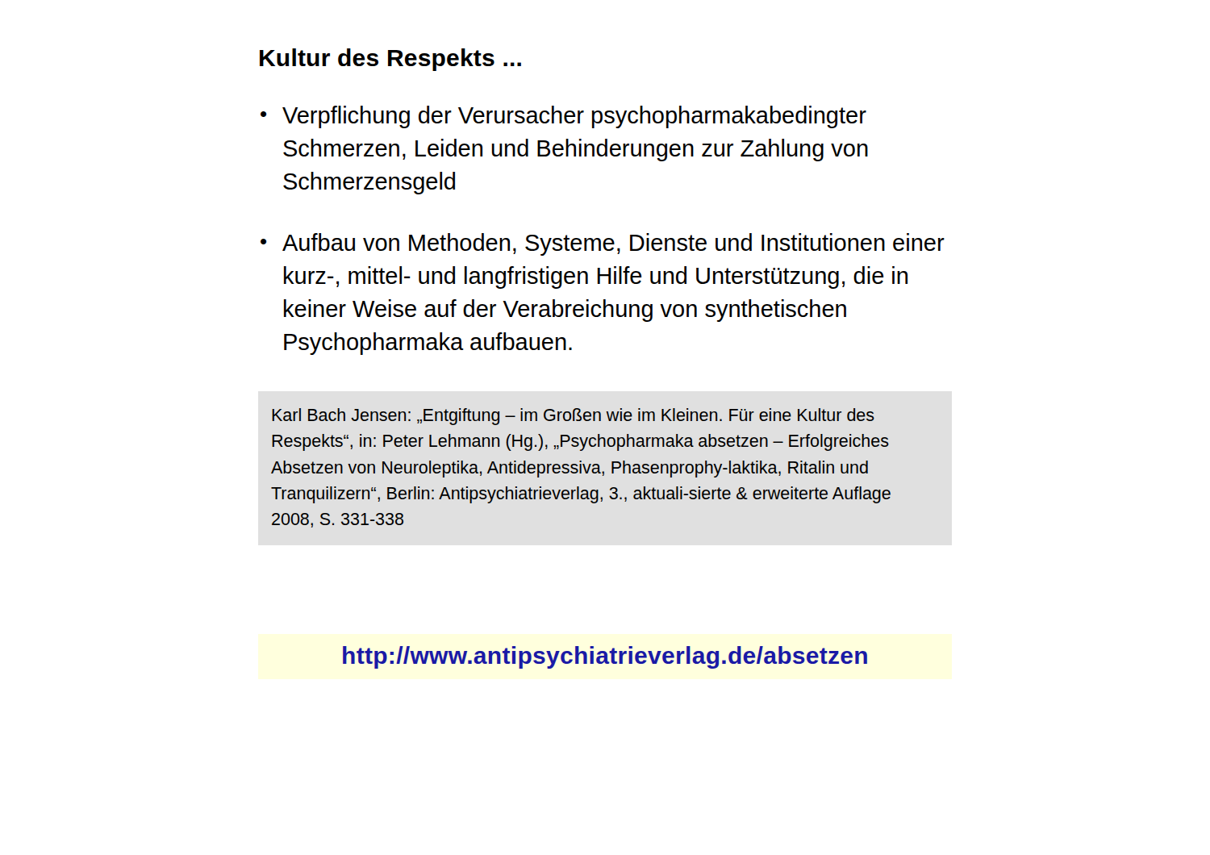Kultur des Respekts ...
Verpflichung der Verursacher psychopharmakabedingter Schmerzen, Leiden und Behinderungen zur Zahlung von Schmerzensgeld
Aufbau von Methoden, Systeme, Dienste und Institutionen einer kurz-, mittel- und langfristigen Hilfe und Unterstützung, die in keiner Weise auf der Verabreichung von synthetischen Psychopharmaka aufbauen.
Karl Bach Jensen: „Entgiftung – im Großen wie im Kleinen. Für eine Kultur des Respekts“, in: Peter Lehmann (Hg.), „Psychopharmaka absetzen – Erfolgreiches Absetzen von Neuroleptika, Antidepressiva, Phasenprophy-laktika, Ritalin und Tranquilizern“, Berlin: Antipsychiatrieverlag, 3., aktuali-sierte & erweiterte Auflage 2008, S. 331-338
http://www.antipsychiatrieverlag.de/absetzen